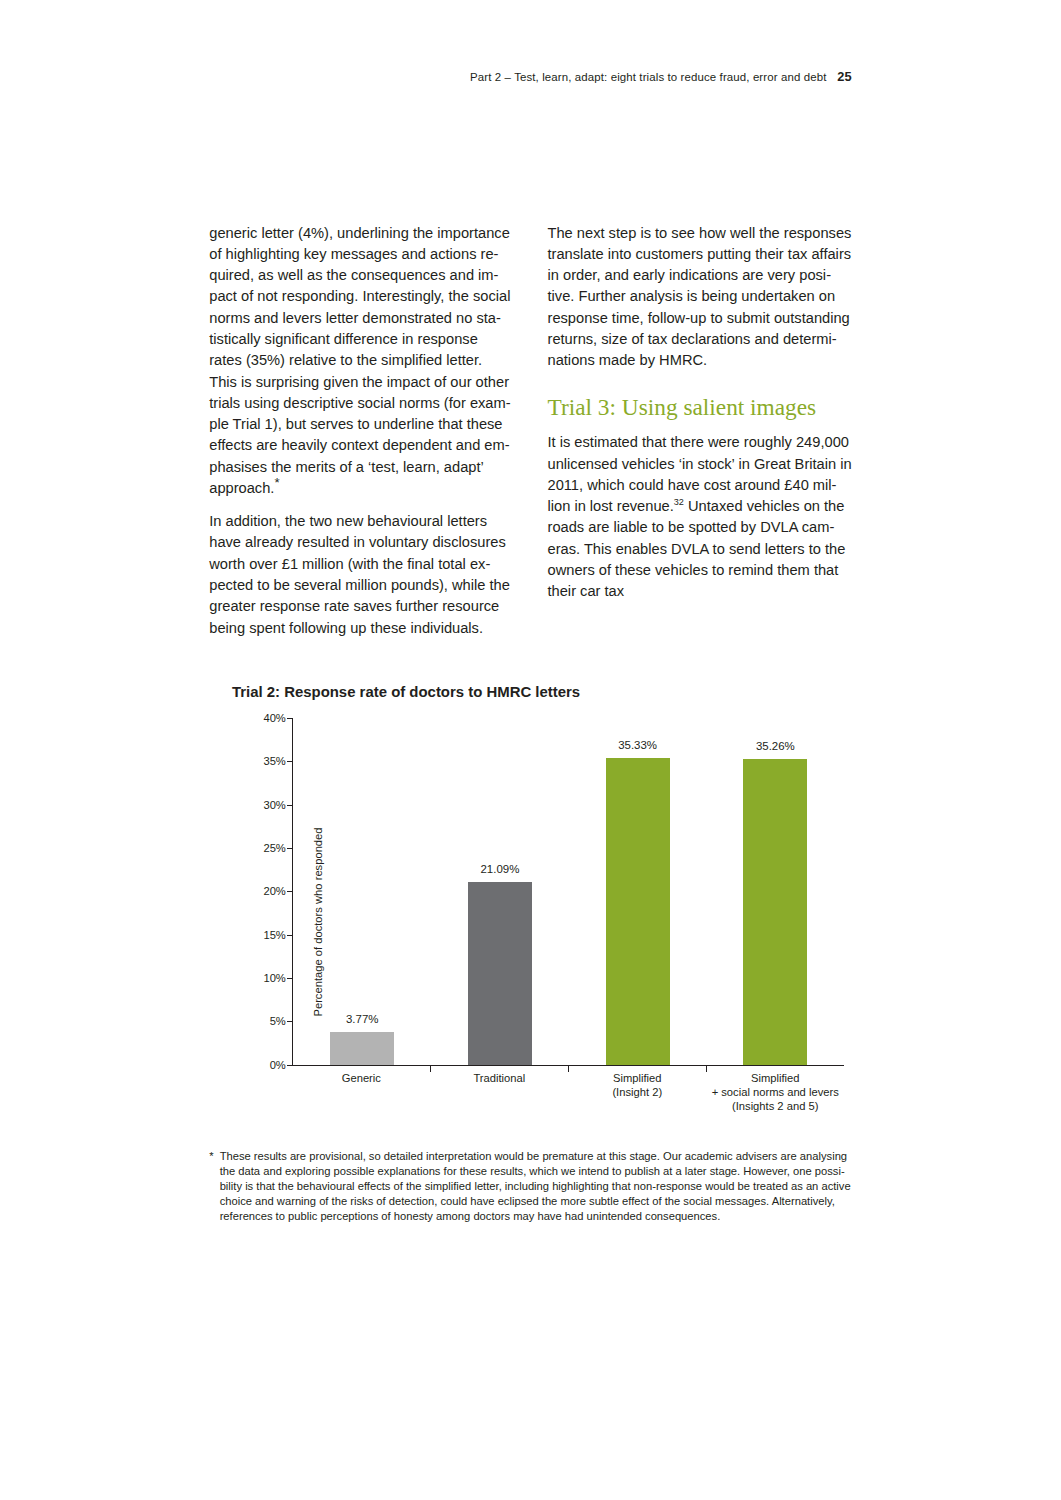Part 2 – Test, learn, adapt: eight trials to reduce fraud, error and debt 25
generic letter (4%), underlining the importance of highlighting key messages and actions required, as well as the consequences and impact of not responding. Interestingly, the social norms and levers letter demonstrated no statistically significant difference in response rates (35%) relative to the simplified letter. This is surprising given the impact of our other trials using descriptive social norms (for example Trial 1), but serves to underline that these effects are heavily context dependent and emphasises the merits of a ‘test, learn, adapt’ approach.*
In addition, the two new behavioural letters have already resulted in voluntary disclosures worth over £1 million (with the final total expected to be several million pounds), while the greater response rate saves further resource being spent following up these individuals.
The next step is to see how well the responses translate into customers putting their tax affairs in order, and early indications are very positive. Further analysis is being undertaken on response time, follow-up to submit outstanding returns, size of tax declarations and determinations made by HMRC.
Trial 3: Using salient images
It is estimated that there were roughly 249,000 unlicensed vehicles ‘in stock’ in Great Britain in 2011, which could have cost around £40 million in lost revenue.32 Untaxed vehicles on the roads are liable to be spotted by DVLA cameras. This enables DVLA to send letters to the owners of these vehicles to remind them that their car tax
Trial 2: Response rate of doctors to HMRC letters
Percentage of doctors who responded
40%
35%
30%
25%
20%
15%
10%
5%
0%
3.77%
21.09%
35.33%
35.26%
Generic
Traditional
Simplified
(Insight 2)
Simplified
+ social norms and levers
(Insights 2 and 5)
*
These results are provisional, so detailed interpretation would be premature at this stage. Our academic advisers are analysing the data and exploring possible explanations for these results, which we intend to publish at a later stage. However, one possibility is that the behavioural effects of the simplified letter, including highlighting that non-response would be treated as an active choice and warning of the risks of detection, could have eclipsed the more subtle effect of the social messages. Alternatively, references to public perceptions of honesty among doctors may have had unintended consequences.